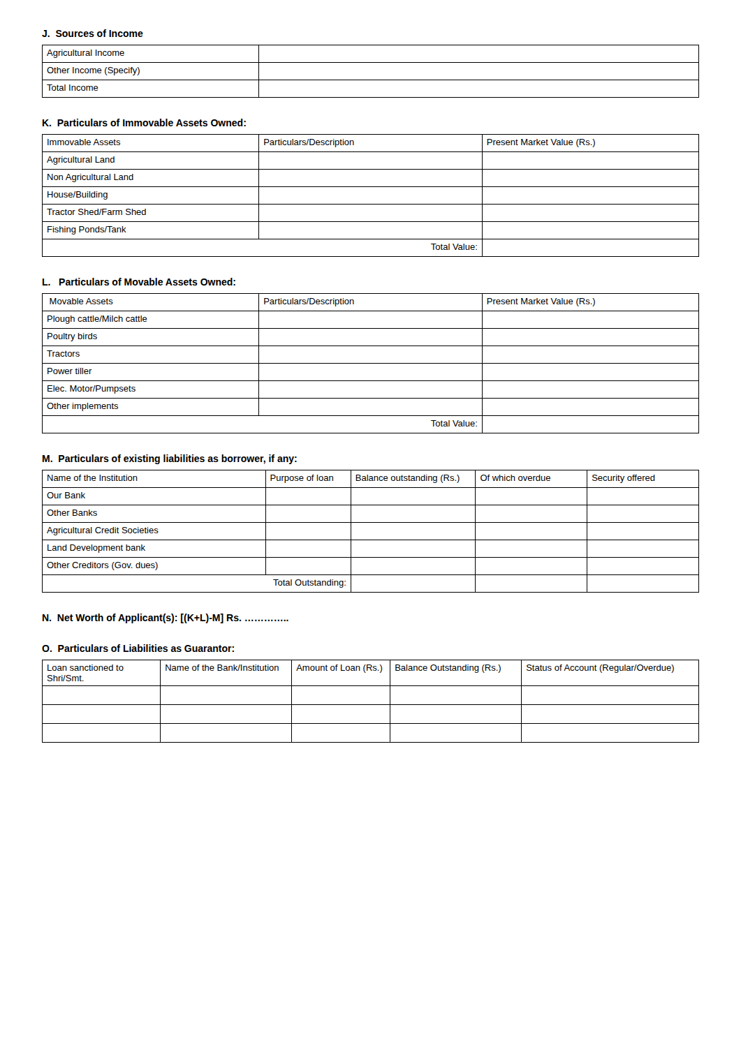J. Sources of Income
| Agricultural Income | |
| Other Income (Specify) | |
| Total Income | |
K. Particulars of Immovable Assets Owned:
| Immovable Assets | Particulars/Description | Present Market Value (Rs.) |
| Agricultural Land | | |
| Non Agricultural Land | | |
| House/Building | | |
| Tractor Shed/Farm Shed | | |
| Fishing Ponds/Tank | | |
| Total Value: | |
L. Particulars of Movable Assets Owned:
| Movable Assets | Particulars/Description | Present Market Value (Rs.) |
| Plough cattle/Milch cattle | | |
| Poultry birds | | |
| Tractors | | |
| Power tiller | | |
| Elec. Motor/Pumpsets | | |
| Other implements | | |
| Total Value: | |
M. Particulars of existing liabilities as borrower, if any:
| Name of the Institution | Purpose of loan | Balance outstanding (Rs.) | Of which overdue | Security offered |
| Our Bank | | | | |
| Other Banks | | | | |
| Agricultural Credit Societies | | | | |
| Land Development bank | | | | |
| Other Creditors (Gov. dues) | | | | |
| Total Outstanding: | | | |
N. Net Worth of Applicant(s): [(K+L)-M] Rs. …………..
O. Particulars of Liabilities as Guarantor:
| Loan sanctioned to Shri/Smt. | Name of the Bank/Institution | Amount of Loan (Rs.) | Balance Outstanding (Rs.) | Status of Account (Regular/Overdue) |